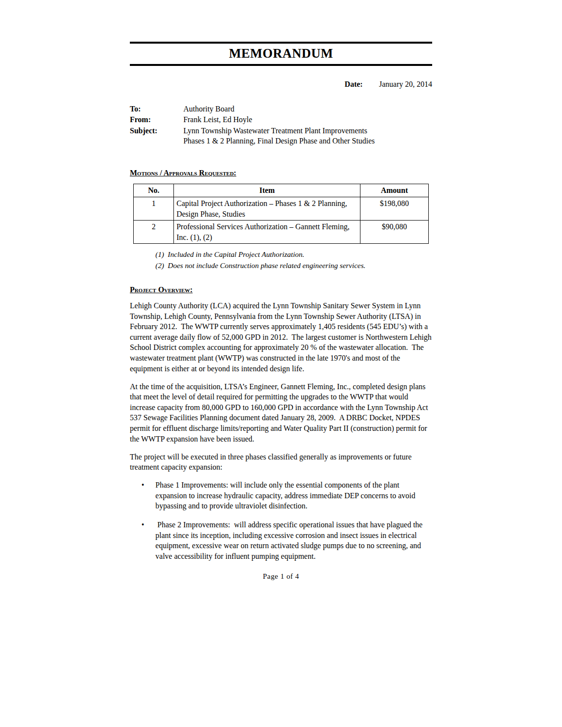MEMORANDUM
Date: January 20, 2014
| To: | Authority Board |
| From: | Frank Leist, Ed Hoyle |
| Subject: | Lynn Township Wastewater Treatment Plant Improvements Phases 1 & 2 Planning, Final Design Phase and Other Studies |
Motions / Approvals Requested:
| No. | Item | Amount |
| --- | --- | --- |
| 1 | Capital Project Authorization – Phases 1 & 2 Planning, Design Phase, Studies | $198,080 |
| 2 | Professional Services Authorization – Gannett Fleming, Inc. (1), (2) | $90,080 |
(1) Included in the Capital Project Authorization.
(2) Does not include Construction phase related engineering services.
Project Overview:
Lehigh County Authority (LCA) acquired the Lynn Township Sanitary Sewer System in Lynn Township, Lehigh County, Pennsylvania from the Lynn Township Sewer Authority (LTSA) in February 2012. The WWTP currently serves approximately 1,405 residents (545 EDU’s) with a current average daily flow of 52,000 GPD in 2012. The largest customer is Northwestern Lehigh School District complex accounting for approximately 20 % of the wastewater allocation. The wastewater treatment plant (WWTP) was constructed in the late 1970's and most of the equipment is either at or beyond its intended design life.
At the time of the acquisition, LTSA’s Engineer, Gannett Fleming, Inc., completed design plans that meet the level of detail required for permitting the upgrades to the WWTP that would increase capacity from 80,000 GPD to 160,000 GPD in accordance with the Lynn Township Act 537 Sewage Facilities Planning document dated January 28, 2009. A DRBC Docket, NPDES permit for effluent discharge limits/reporting and Water Quality Part II (construction) permit for the WWTP expansion have been issued.
The project will be executed in three phases classified generally as improvements or future treatment capacity expansion:
Phase 1 Improvements: will include only the essential components of the plant expansion to increase hydraulic capacity, address immediate DEP concerns to avoid bypassing and to provide ultraviolet disinfection.
Phase 2 Improvements: will address specific operational issues that have plagued the plant since its inception, including excessive corrosion and insect issues in electrical equipment, excessive wear on return activated sludge pumps due to no screening, and valve accessibility for influent pumping equipment.
Page 1 of 4